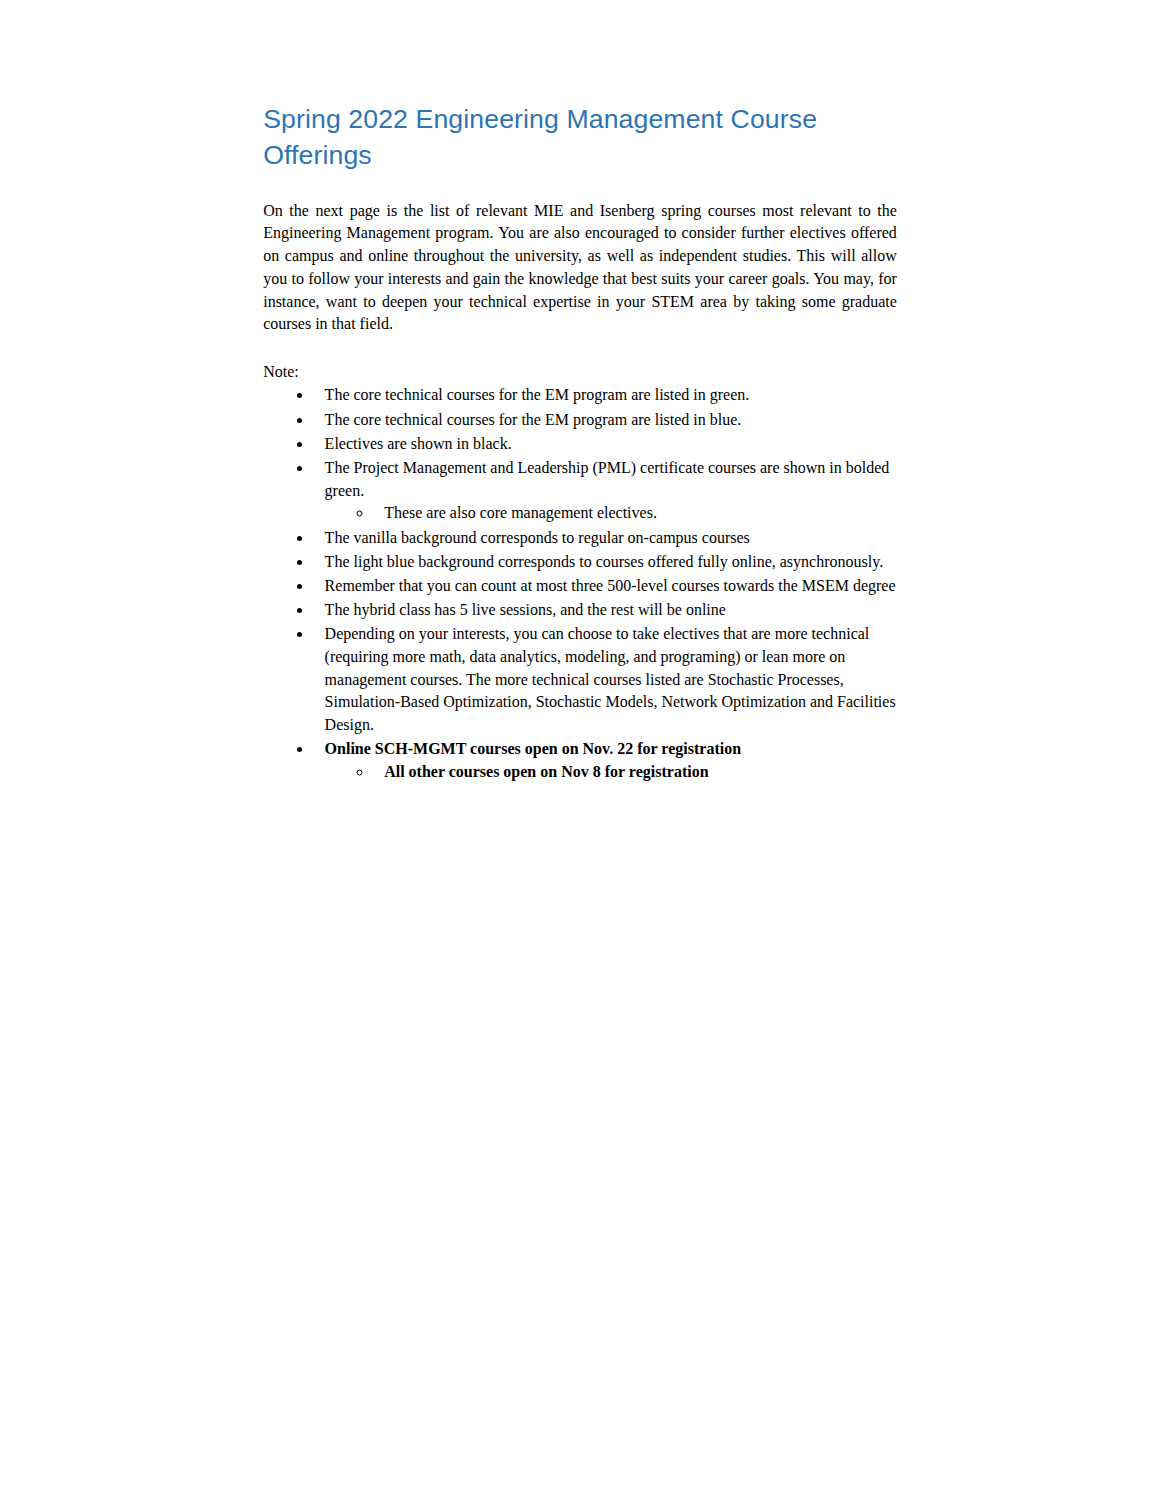Spring 2022 Engineering Management Course Offerings
On the next page is the list of relevant MIE and Isenberg spring courses most relevant to the Engineering Management program. You are also encouraged to consider further electives offered on campus and online throughout the university, as well as independent studies. This will allow you to follow your interests and gain the knowledge that best suits your career goals. You may, for instance, want to deepen your technical expertise in your STEM area by taking some graduate courses in that field.
Note:
The core technical courses for the EM program are listed in green.
The core technical courses for the EM program are listed in blue.
Electives are shown in black.
The Project Management and Leadership (PML) certificate courses are shown in bolded green.
These are also core management electives.
The vanilla background corresponds to regular on-campus courses
The light blue background corresponds to courses offered fully online, asynchronously.
Remember that you can count at most three 500-level courses towards the MSEM degree
The hybrid class has 5 live sessions, and the rest will be online
Depending on your interests, you can choose to take electives that are more technical (requiring more math, data analytics, modeling, and programing) or lean more on management courses. The more technical courses listed are Stochastic Processes, Simulation-Based Optimization, Stochastic Models, Network Optimization and Facilities Design.
Online SCH-MGMT courses open on Nov. 22 for registration
All other courses open on Nov 8 for registration